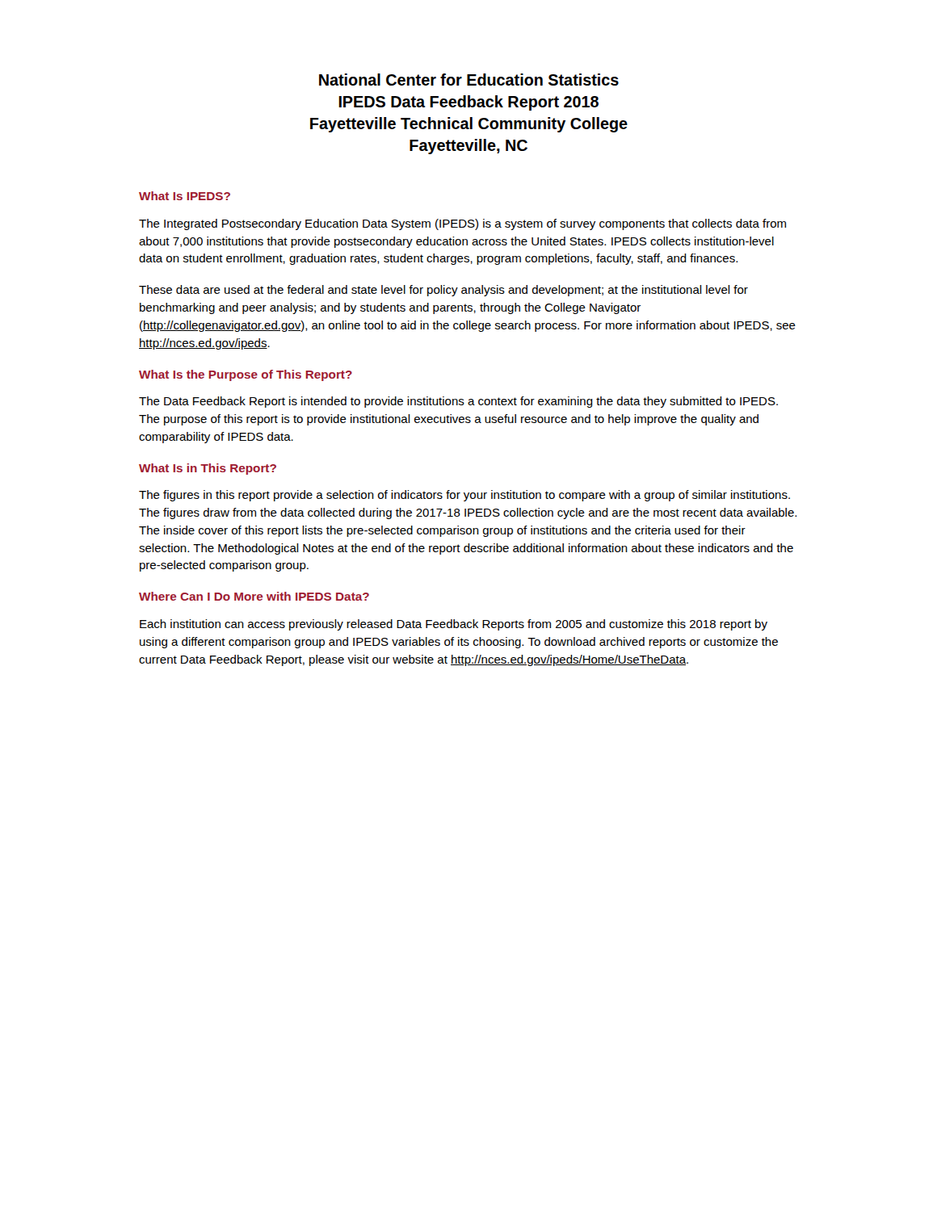National Center for Education Statistics
IPEDS Data Feedback Report 2018
Fayetteville Technical Community College
Fayetteville, NC
What Is IPEDS?
The Integrated Postsecondary Education Data System (IPEDS) is a system of survey components that collects data from about 7,000 institutions that provide postsecondary education across the United States. IPEDS collects institution-level data on student enrollment, graduation rates, student charges, program completions, faculty, staff, and finances.
These data are used at the federal and state level for policy analysis and development; at the institutional level for benchmarking and peer analysis; and by students and parents, through the College Navigator (http://collegenavigator.ed.gov), an online tool to aid in the college search process. For more information about IPEDS, see http://nces.ed.gov/ipeds.
What Is the Purpose of This Report?
The Data Feedback Report is intended to provide institutions a context for examining the data they submitted to IPEDS. The purpose of this report is to provide institutional executives a useful resource and to help improve the quality and comparability of IPEDS data.
What Is in This Report?
The figures in this report provide a selection of indicators for your institution to compare with a group of similar institutions. The figures draw from the data collected during the 2017-18 IPEDS collection cycle and are the most recent data available. The inside cover of this report lists the pre-selected comparison group of institutions and the criteria used for their selection. The Methodological Notes at the end of the report describe additional information about these indicators and the pre-selected comparison group.
Where Can I Do More with IPEDS Data?
Each institution can access previously released Data Feedback Reports from 2005 and customize this 2018 report by using a different comparison group and IPEDS variables of its choosing. To download archived reports or customize the current Data Feedback Report, please visit our website at http://nces.ed.gov/ipeds/Home/UseTheData.